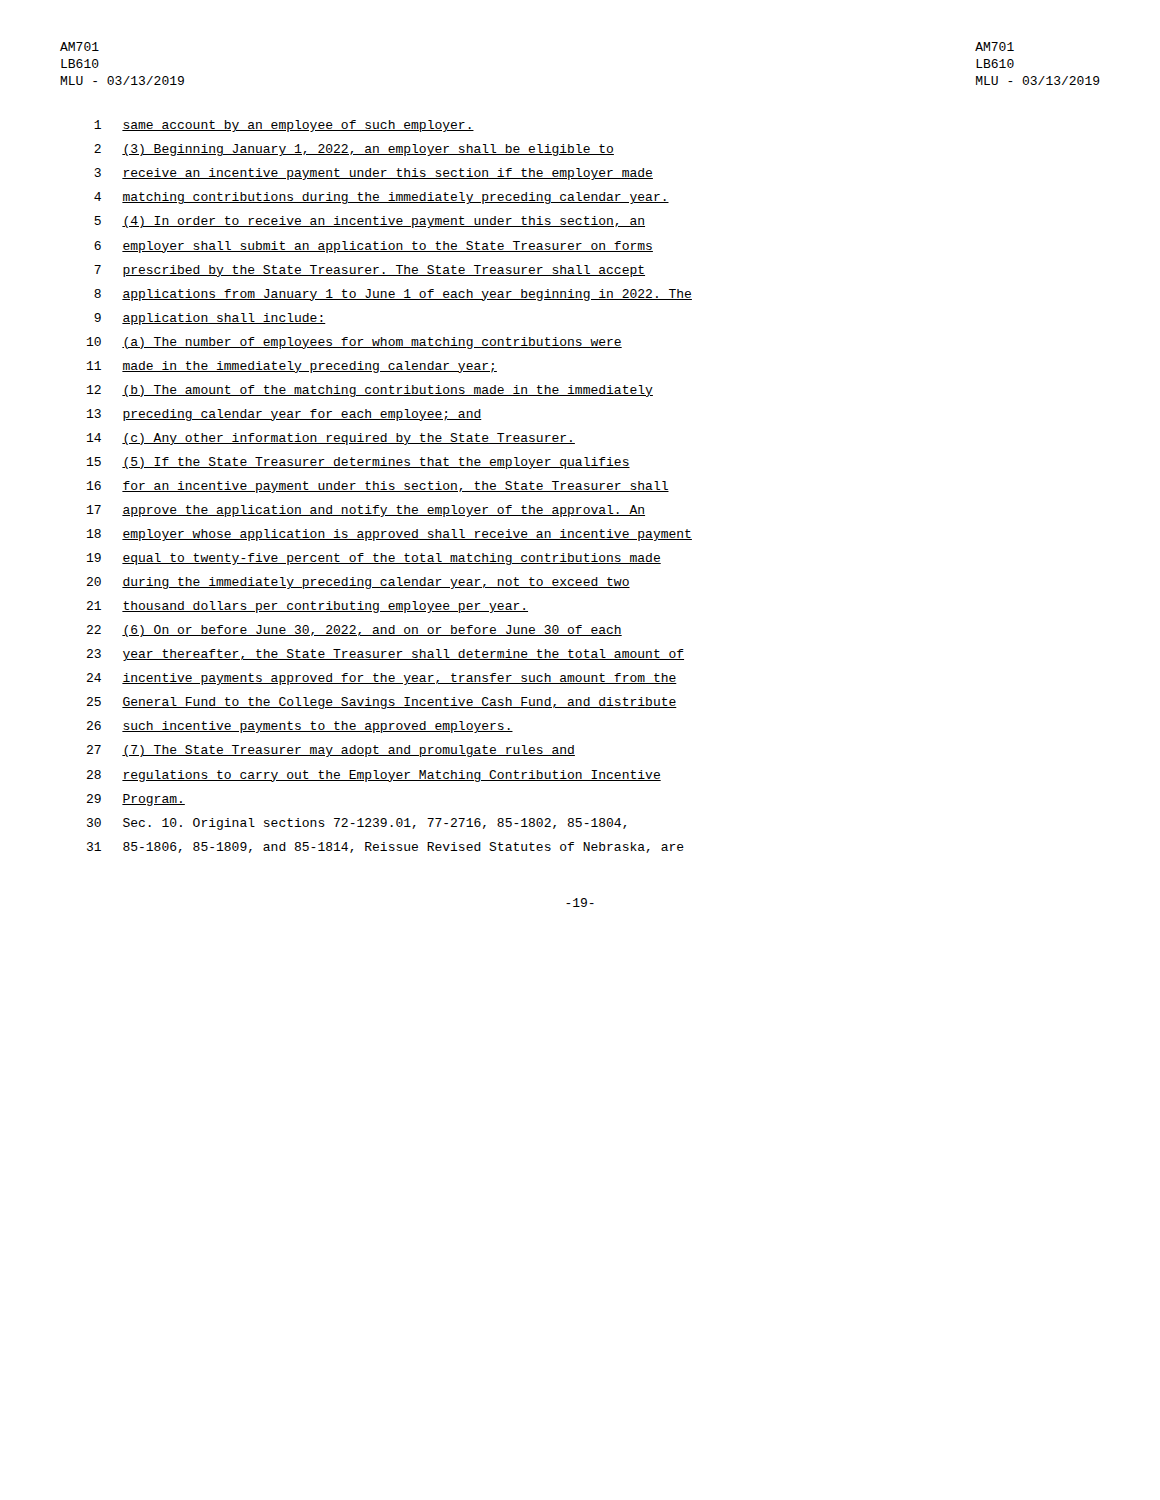AM701 LB610 MLU - 03/13/2019
AM701 LB610 MLU - 03/13/2019
1 same account by an employee of such employer.
2(3) Beginning January 1, 2022, an employer shall be eligible to
3 receive an incentive payment under this section if the employer made
4 matching contributions during the immediately preceding calendar year.
5(4) In order to receive an incentive payment under this section, an
6 employer shall submit an application to the State Treasurer on forms
7 prescribed by the State Treasurer. The State Treasurer shall accept
8 applications from January 1 to June 1 of each year beginning in 2022. The
9 application shall include:
10(a) The number of employees for whom matching contributions were
11 made in the immediately preceding calendar year;
12(b) The amount of the matching contributions made in the immediately
13 preceding calendar year for each employee; and
14(c) Any other information required by the State Treasurer.
15(5) If the State Treasurer determines that the employer qualifies
16 for an incentive payment under this section, the State Treasurer shall
17 approve the application and notify the employer of the approval. An
18 employer whose application is approved shall receive an incentive payment
19 equal to twenty-five percent of the total matching contributions made
20 during the immediately preceding calendar year, not to exceed two
21 thousand dollars per contributing employee per year.
22(6) On or before June 30, 2022, and on or before June 30 of each
23 year thereafter, the State Treasurer shall determine the total amount of
24 incentive payments approved for the year, transfer such amount from the
25 General Fund to the College Savings Incentive Cash Fund, and distribute
26 such incentive payments to the approved employers.
27(7) The State Treasurer may adopt and promulgate rules and
28 regulations to carry out the Employer Matching Contribution Incentive
29 Program.
30 Sec. 10. Original sections 72-1239.01, 77-2716, 85-1802, 85-1804,
3185-1806, 85-1809, and 85-1814, Reissue Revised Statutes of Nebraska, are
-19-